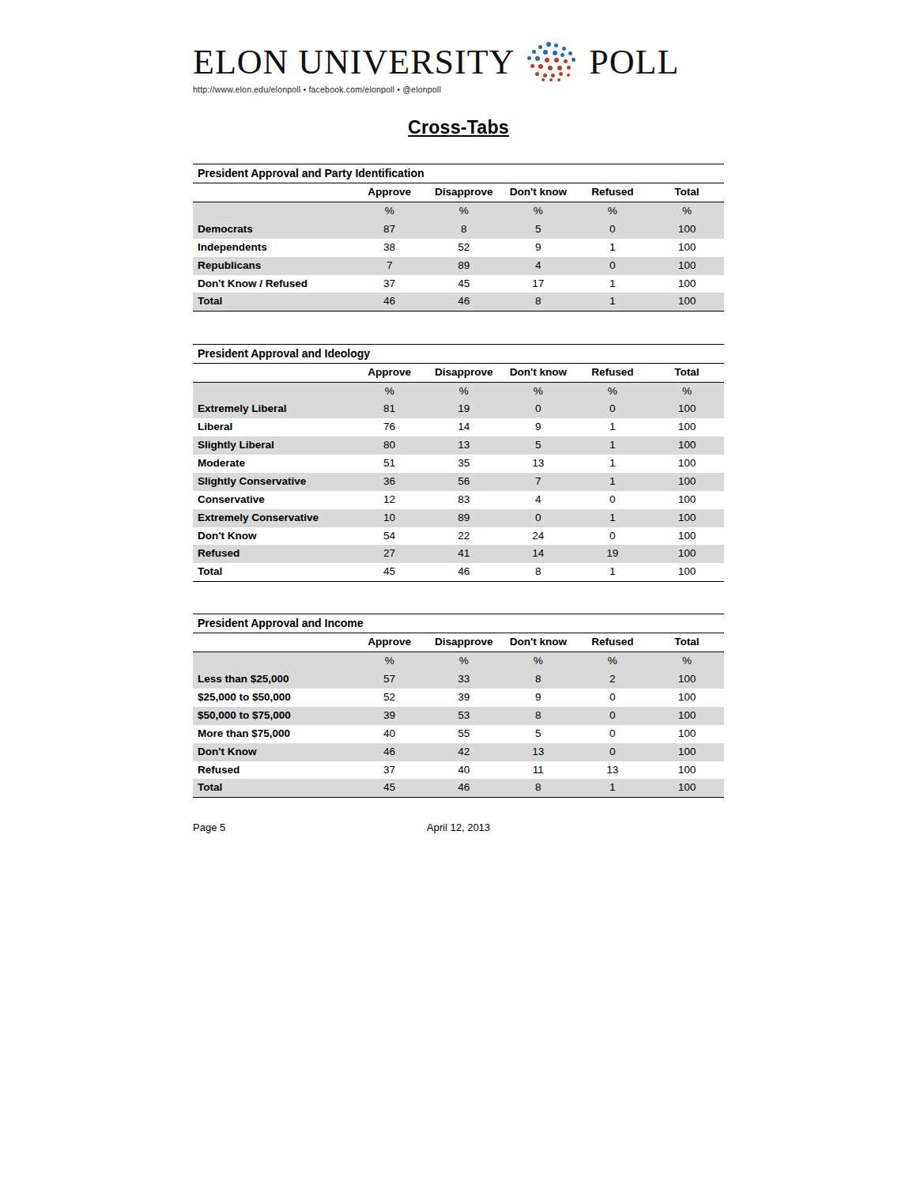ELON UNIVERSITY POLL
http://www.elon.edu/elonpoll • facebook.com/elonpoll • @elonpoll
Cross-Tabs
President Approval and Party Identification
| | Approve | Disapprove | Don't know | Refused | Total |
| --- | --- | --- | --- | --- | --- |
| | % | % | % | % | % |
| Democrats | 87 | 8 | 5 | 0 | 100 |
| Independents | 38 | 52 | 9 | 1 | 100 |
| Republicans | 7 | 89 | 4 | 0 | 100 |
| Don't Know / Refused | 37 | 45 | 17 | 1 | 100 |
| Total | 46 | 46 | 8 | 1 | 100 |
President Approval and Ideology
| | Approve | Disapprove | Don't know | Refused | Total |
| --- | --- | --- | --- | --- | --- |
| | % | % | % | % | % |
| Extremely Liberal | 81 | 19 | 0 | 0 | 100 |
| Liberal | 76 | 14 | 9 | 1 | 100 |
| Slightly Liberal | 80 | 13 | 5 | 1 | 100 |
| Moderate | 51 | 35 | 13 | 1 | 100 |
| Slightly Conservative | 36 | 56 | 7 | 1 | 100 |
| Conservative | 12 | 83 | 4 | 0 | 100 |
| Extremely Conservative | 10 | 89 | 0 | 1 | 100 |
| Don't Know | 54 | 22 | 24 | 0 | 100 |
| Refused | 27 | 41 | 14 | 19 | 100 |
| Total | 45 | 46 | 8 | 1 | 100 |
President Approval and Income
| | Approve | Disapprove | Don't know | Refused | Total |
| --- | --- | --- | --- | --- | --- |
| | % | % | % | % | % |
| Less than $25,000 | 57 | 33 | 8 | 2 | 100 |
| $25,000 to $50,000 | 52 | 39 | 9 | 0 | 100 |
| $50,000 to $75,000 | 39 | 53 | 8 | 0 | 100 |
| More than $75,000 | 40 | 55 | 5 | 0 | 100 |
| Don't Know | 46 | 42 | 13 | 0 | 100 |
| Refused | 37 | 40 | 11 | 13 | 100 |
| Total | 45 | 46 | 8 | 1 | 100 |
Page 5
April 12, 2013